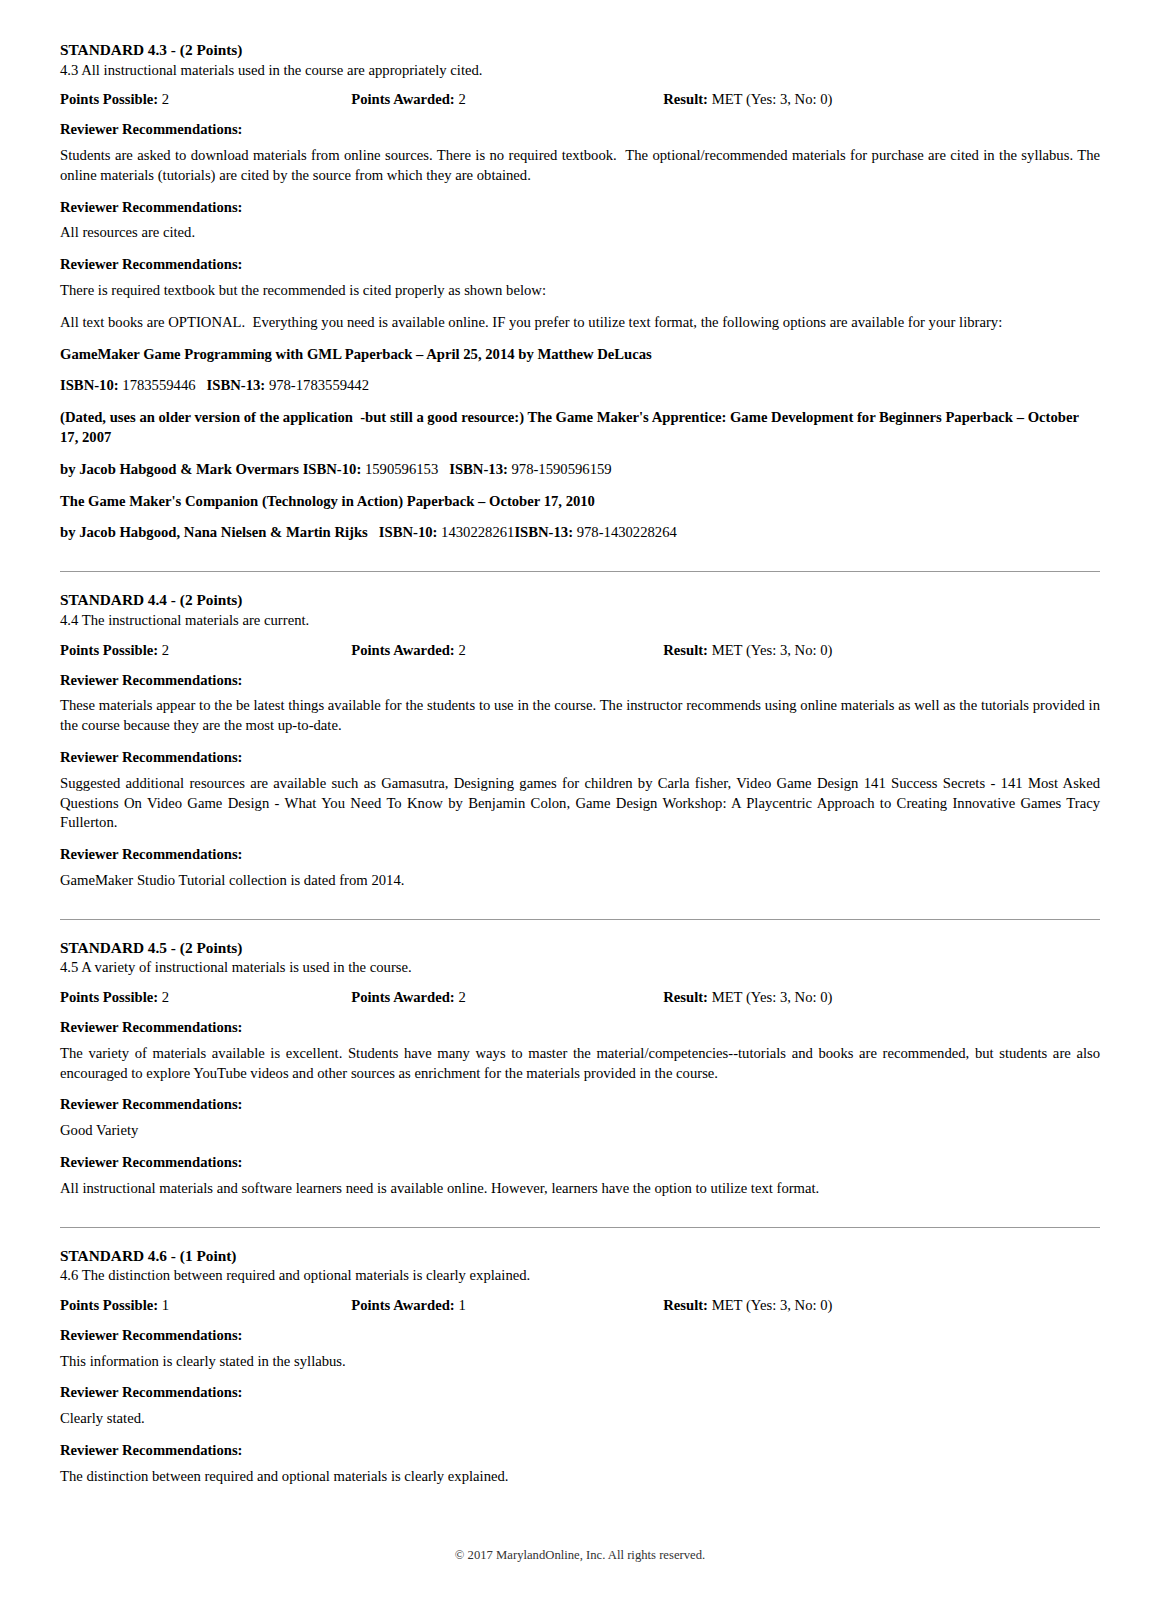STANDARD 4.3 - (2 Points)
4.3 All instructional materials used in the course are appropriately cited.
| Points Possible: 2 | Points Awarded: 2 | Result: MET (Yes: 3, No: 0) |
Reviewer Recommendations:
Students are asked to download materials from online sources. There is no required textbook. The optional/recommended materials for purchase are cited in the syllabus. The online materials (tutorials) are cited by the source from which they are obtained.
Reviewer Recommendations:
All resources are cited.
Reviewer Recommendations:
There is required textbook but the recommended is cited properly as shown below:
All text books are OPTIONAL. Everything you need is available online. IF you prefer to utilize text format, the following options are available for your library:
GameMaker Game Programming with GML Paperback – April 25, 2014 by Matthew DeLucas
ISBN-10: 1783559446 ISBN-13: 978-1783559442
(Dated, uses an older version of the application -but still a good resource:) The Game Maker's Apprentice: Game Development for Beginners Paperback – October 17, 2007
by Jacob Habgood & Mark Overmars ISBN-10: 1590596153 ISBN-13: 978-1590596159
The Game Maker's Companion (Technology in Action) Paperback – October 17, 2010
by Jacob Habgood, Nana Nielsen & Martin Rijks ISBN-10: 1430228261ISBN-13: 978-1430228264
STANDARD 4.4 - (2 Points)
4.4 The instructional materials are current.
| Points Possible: 2 | Points Awarded: 2 | Result: MET (Yes: 3, No: 0) |
Reviewer Recommendations:
These materials appear to the be latest things available for the students to use in the course. The instructor recommends using online materials as well as the tutorials provided in the course because they are the most up-to-date.
Reviewer Recommendations:
Suggested additional resources are available such as Gamasutra, Designing games for children by Carla fisher, Video Game Design 141 Success Secrets - 141 Most Asked Questions On Video Game Design - What You Need To Know by Benjamin Colon, Game Design Workshop: A Playcentric Approach to Creating Innovative Games Tracy Fullerton.
Reviewer Recommendations:
GameMaker Studio Tutorial collection is dated from 2014.
STANDARD 4.5 - (2 Points)
4.5 A variety of instructional materials is used in the course.
| Points Possible: 2 | Points Awarded: 2 | Result: MET (Yes: 3, No: 0) |
Reviewer Recommendations:
The variety of materials available is excellent. Students have many ways to master the material/competencies--tutorials and books are recommended, but students are also encouraged to explore YouTube videos and other sources as enrichment for the materials provided in the course.
Reviewer Recommendations:
Good Variety
Reviewer Recommendations:
All instructional materials and software learners need is available online. However, learners have the option to utilize text format.
STANDARD 4.6 - (1 Point)
4.6 The distinction between required and optional materials is clearly explained.
| Points Possible: 1 | Points Awarded: 1 | Result: MET (Yes: 3, No: 0) |
Reviewer Recommendations:
This information is clearly stated in the syllabus.
Reviewer Recommendations:
Clearly stated.
Reviewer Recommendations:
The distinction between required and optional materials is clearly explained.
© 2017 MarylandOnline, Inc. All rights reserved.